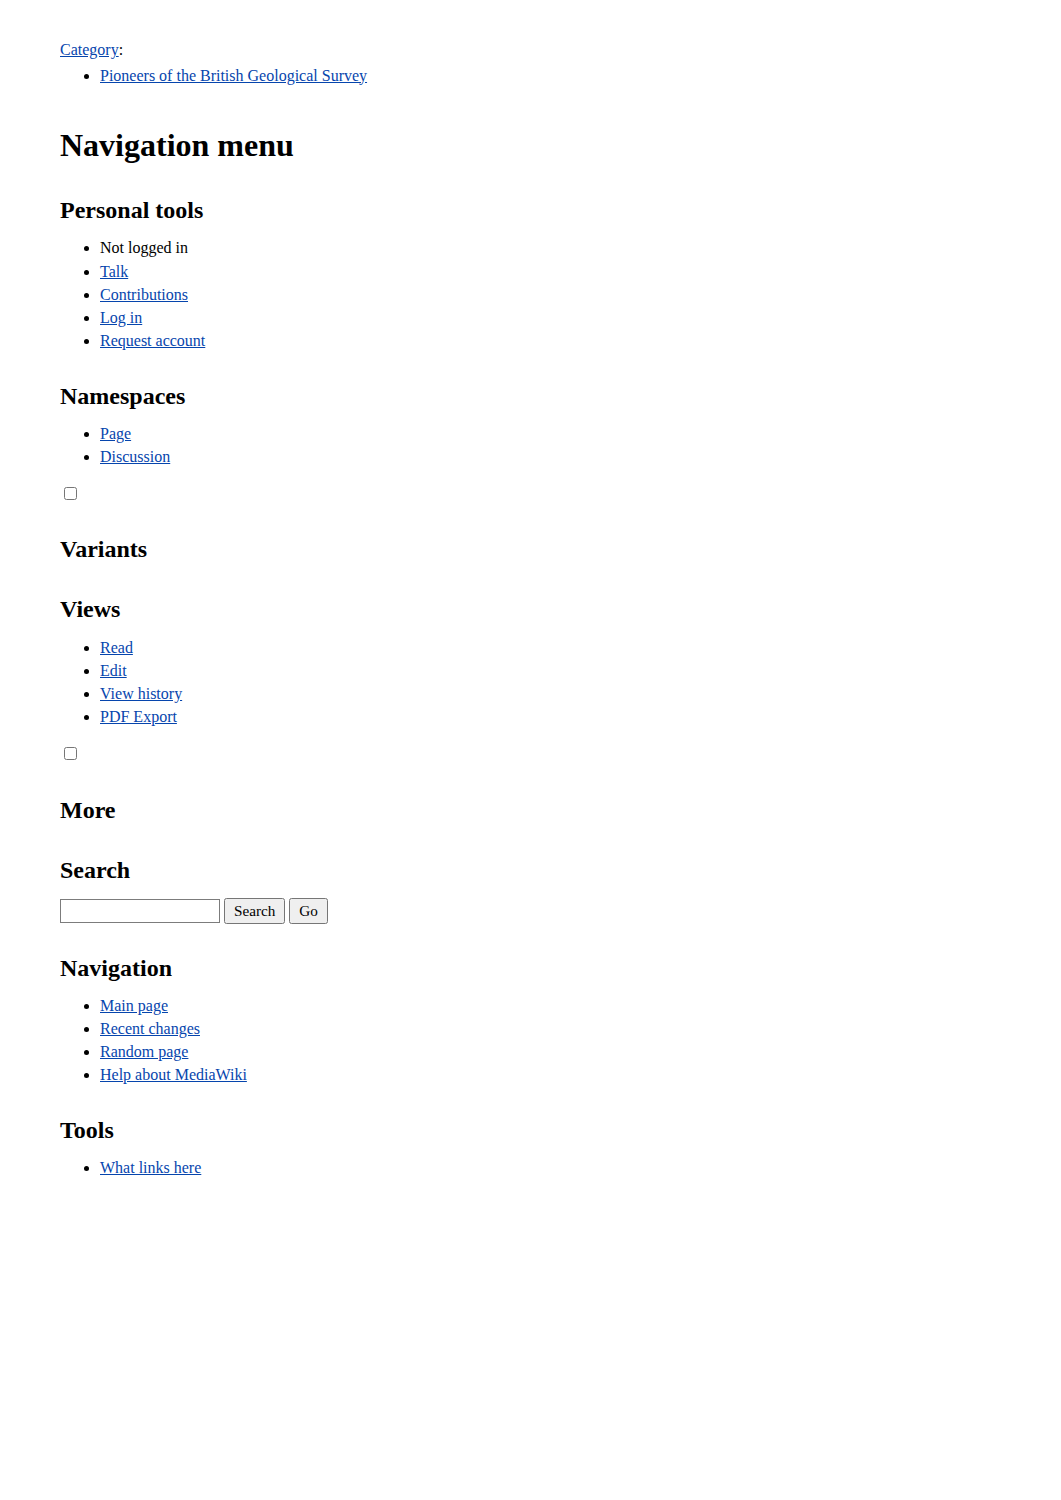Category:
Pioneers of the British Geological Survey
Navigation menu
Personal tools
Not logged in
Talk
Contributions
Log in
Request account
Namespaces
Page
Discussion
Variants
Views
Read
Edit
View history
PDF Export
More
Search
Navigation
Main page
Recent changes
Random page
Help about MediaWiki
Tools
What links here